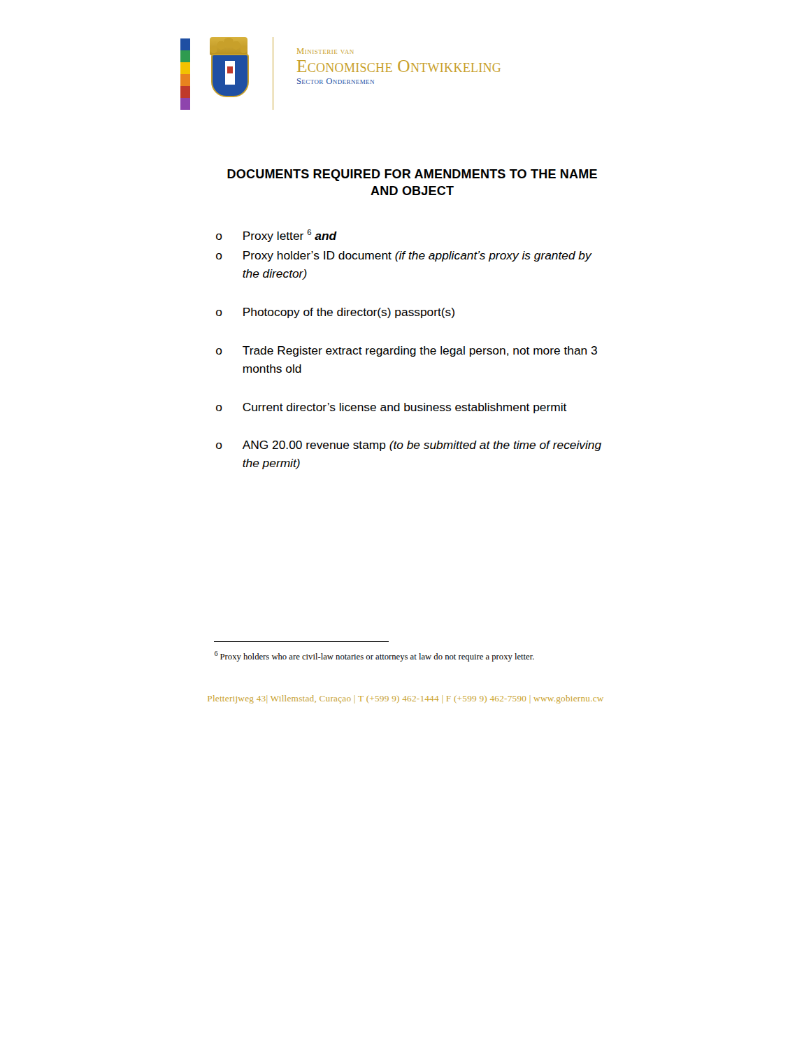Ministerie van
Economische Ontwikkeling
Sector Ondernemen
DOCUMENTS REQUIRED FOR AMENDMENTS TO THE NAME AND OBJECT
Proxy letter 6 and
Proxy holder’s ID document (if the applicant’s proxy is granted by the director)
Photocopy of the director(s) passport(s)
Trade Register extract regarding the legal person, not more than 3 months old
Current director’s license and business establishment permit
ANG 20.00 revenue stamp (to be submitted at the time of receiving the permit)
6 Proxy holders who are civil-law notaries or attorneys at law do not require a proxy letter.
Pletterijweg 43| Willemstad, Curaçao | T (+599 9) 462-1444 | F (+599 9) 462-7590 | www.gobiernu.cw